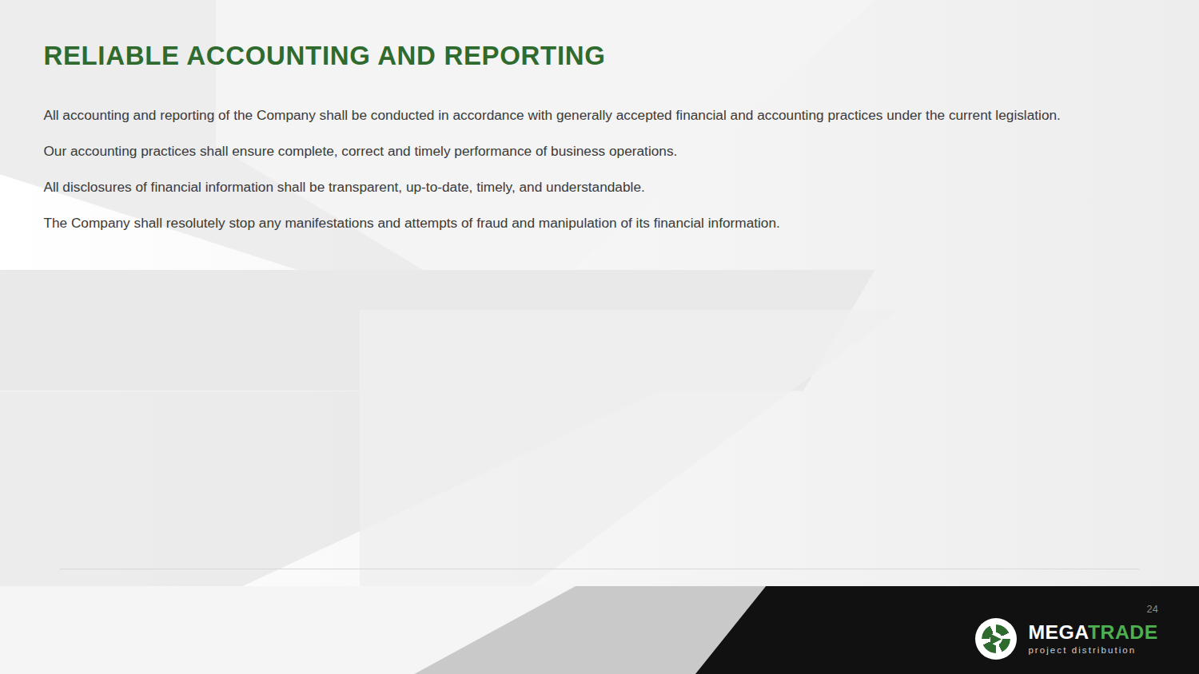RELIABLE ACCOUNTING AND REPORTING
All accounting and reporting of the Company shall be conducted in accordance with generally accepted financial and accounting practices under the current legislation.
Our accounting practices shall ensure complete, correct and timely performance of business operations.
All disclosures of financial information shall be transparent, up-to-date, timely, and understandable.
The Company shall resolutely stop any manifestations and attempts of fraud and manipulation of its financial information.
24
MEGATRADE project distribution